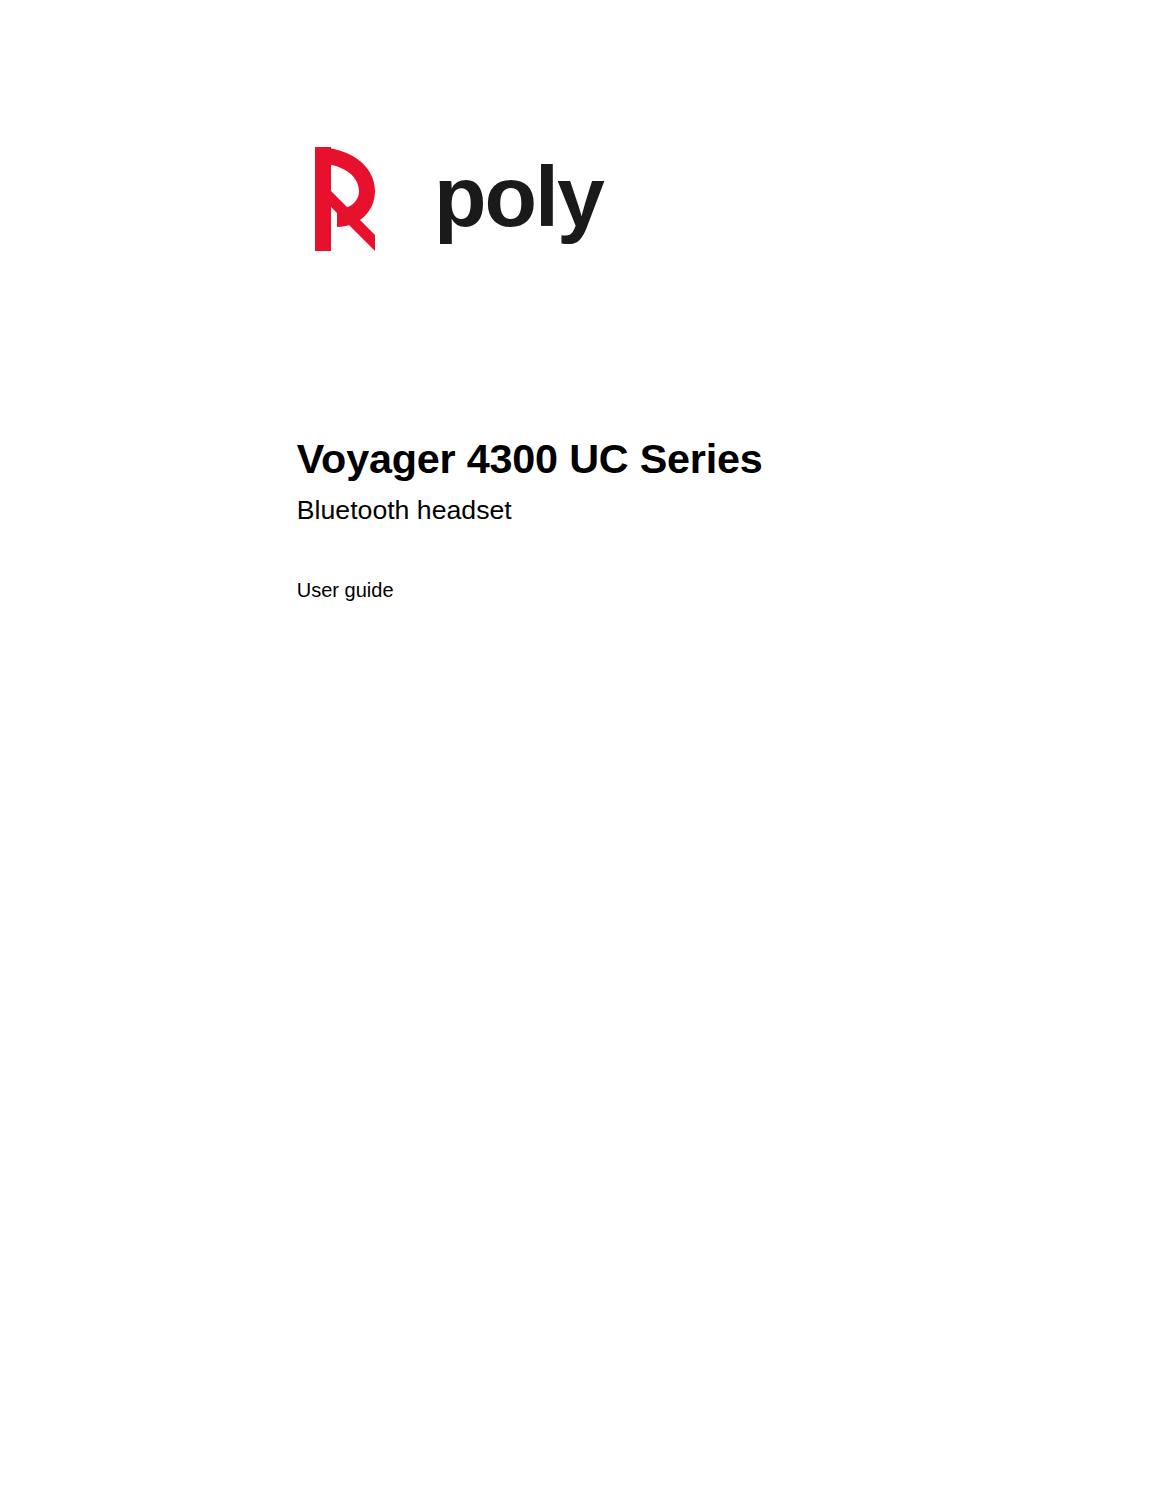poly
Voyager 4300 UC Series
Bluetooth headset
User guide